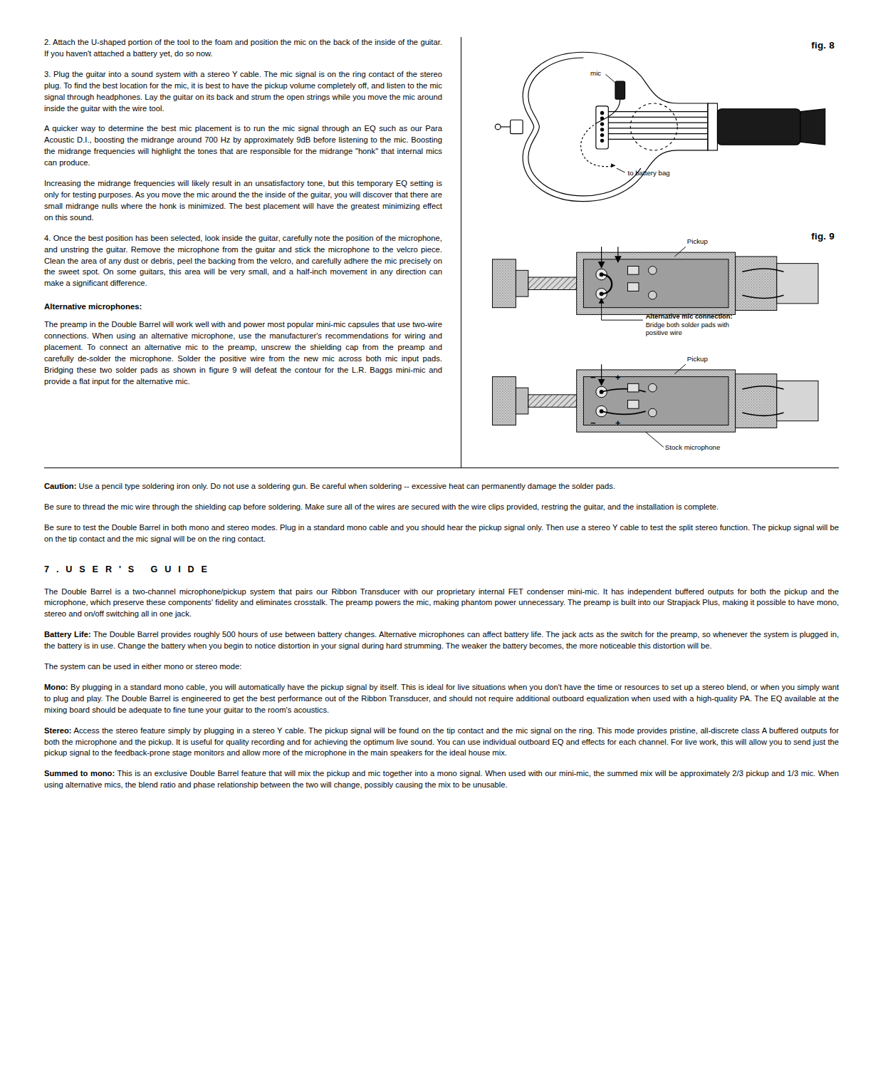2. Attach the U-shaped portion of the tool to the foam and position the mic on the back of the inside of the guitar. If you haven't attached a battery yet, do so now.
3. Plug the guitar into a sound system with a stereo Y cable. The mic signal is on the ring contact of the stereo plug. To find the best location for the mic, it is best to have the pickup volume completely off, and listen to the mic signal through headphones. Lay the guitar on its back and strum the open strings while you move the mic around inside the guitar with the wire tool.
A quicker way to determine the best mic placement is to run the mic signal through an EQ such as our Para Acoustic D.I., boosting the midrange around 700 Hz by approximately 9dB before listening to the mic. Boosting the midrange frequencies will highlight the tones that are responsible for the midrange "honk" that internal mics can produce.
Increasing the midrange frequencies will likely result in an unsatisfactory tone, but this temporary EQ setting is only for testing purposes. As you move the mic around the the inside of the guitar, you will discover that there are small midrange nulls where the honk is minimized. The best placement will have the greatest minimizing effect on this sound.
4. Once the best position has been selected, look inside the guitar, carefully note the position of the microphone, and unstring the guitar. Remove the microphone from the guitar and stick the microphone to the velcro piece. Clean the area of any dust or debris, peel the backing from the velcro, and carefully adhere the mic precisely on the sweet spot. On some guitars, this area will be very small, and a half-inch movement in any direction can make a significant difference.
Alternative microphones:
The preamp in the Double Barrel will work well with and power most popular mini-mic capsules that use two-wire connections. When using an alternative microphone, use the manufacturer's recommendations for wiring and placement. To connect an alternative mic to the preamp, unscrew the shielding cap from the preamp and carefully de-solder the microphone. Solder the positive wire from the new mic across both mic input pads. Bridging these two solder pads as shown in figure 9 will defeat the contour for the L.R. Baggs mini-mic and provide a flat input for the alternative mic.
fig. 8
mic to battery bag
fig. 9
Pickup Alternative mic connection: Bridge both solder pads with positive wire − + − + Pickup Stock microphone
Caution: Use a pencil type soldering iron only. Do not use a soldering gun. Be careful when soldering -- excessive heat can permanently damage the solder pads.
Be sure to thread the mic wire through the shielding cap before soldering. Make sure all of the wires are secured with the wire clips provided, restring the guitar, and the installation is complete.
Be sure to test the Double Barrel in both mono and stereo modes. Plug in a standard mono cable and you should hear the pickup signal only. Then use a stereo Y cable to test the split stereo function. The pickup signal will be on the tip contact and the mic signal will be on the ring contact.
7 . U S E R ' S G U I D E
The Double Barrel is a two-channel microphone/pickup system that pairs our Ribbon Transducer with our proprietary internal FET condenser mini-mic. It has independent buffered outputs for both the pickup and the microphone, which preserve these components' fidelity and eliminates crosstalk. The preamp powers the mic, making phantom power unnecessary. The preamp is built into our Strapjack Plus, making it possible to have mono, stereo and on/off switching all in one jack.
Battery Life: The Double Barrel provides roughly 500 hours of use between battery changes. Alternative microphones can affect battery life. The jack acts as the switch for the preamp, so whenever the system is plugged in, the battery is in use. Change the battery when you begin to notice distortion in your signal during hard strumming. The weaker the battery becomes, the more noticeable this distortion will be.
The system can be used in either mono or stereo mode:
Mono: By plugging in a standard mono cable, you will automatically have the pickup signal by itself. This is ideal for live situations when you don't have the time or resources to set up a stereo blend, or when you simply want to plug and play. The Double Barrel is engineered to get the best performance out of the Ribbon Transducer, and should not require additional outboard equalization when used with a high-quality PA. The EQ available at the mixing board should be adequate to fine tune your guitar to the room's acoustics.
Stereo: Access the stereo feature simply by plugging in a stereo Y cable. The pickup signal will be found on the tip contact and the mic signal on the ring. This mode provides pristine, all-discrete class A buffered outputs for both the microphone and the pickup. It is useful for quality recording and for achieving the optimum live sound. You can use individual outboard EQ and effects for each channel. For live work, this will allow you to send just the pickup signal to the feedback-prone stage monitors and allow more of the microphone in the main speakers for the ideal house mix.
Summed to mono: This is an exclusive Double Barrel feature that will mix the pickup and mic together into a mono signal. When used with our mini-mic, the summed mix will be approximately 2/3 pickup and 1/3 mic. When using alternative mics, the blend ratio and phase relationship between the two will change, possibly causing the mix to be unusable.